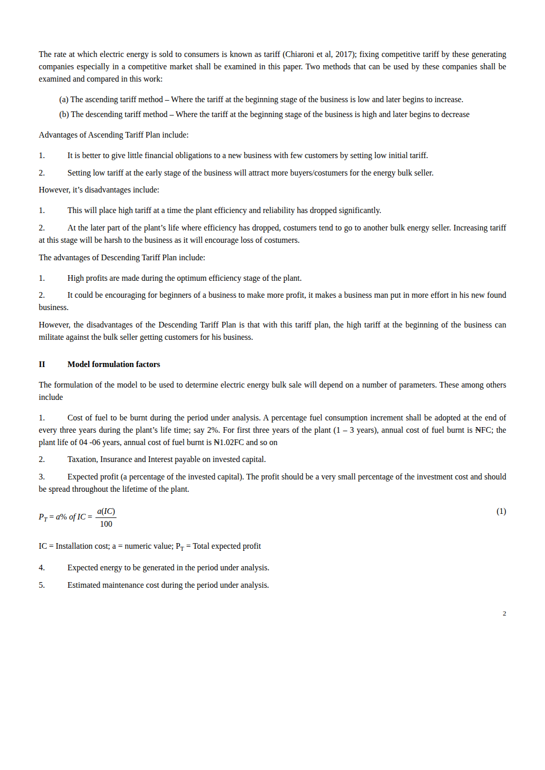The rate at which electric energy is sold to consumers is known as tariff (Chiaroni et al, 2017); fixing competitive tariff by these generating companies especially in a competitive market shall be examined in this paper. Two methods that can be used by these companies shall be examined and compared in this work:
(a) The ascending tariff method – Where the tariff at the beginning stage of the business is low and later begins to increase.
(b) The descending tariff method – Where the tariff at the beginning stage of the business is high and later begins to decrease
Advantages of Ascending Tariff Plan include:
1. It is better to give little financial obligations to a new business with few customers by setting low initial tariff.
2. Setting low tariff at the early stage of the business will attract more buyers/costumers for the energy bulk seller.
However, it’s disadvantages include:
1. This will place high tariff at a time the plant efficiency and reliability has dropped significantly.
2. At the later part of the plant’s life where efficiency has dropped, costumers tend to go to another bulk energy seller. Increasing tariff at this stage will be harsh to the business as it will encourage loss of costumers.
The advantages of Descending Tariff Plan include:
1. High profits are made during the optimum efficiency stage of the plant.
2. It could be encouraging for beginners of a business to make more profit, it makes a business man put in more effort in his new found business.
However, the disadvantages of the Descending Tariff Plan is that with this tariff plan, the high tariff at the beginning of the business can militate against the bulk seller getting customers for his business.
IIModel formulation factors
The formulation of the model to be used to determine electric energy bulk sale will depend on a number of parameters. These among others include
1. Cost of fuel to be burnt during the period under analysis. A percentage fuel consumption increment shall be adopted at the end of every three years during the plant’s life time; say 2%. For first three years of the plant (1 – 3 years), annual cost of fuel burnt is ₦FC; the plant life of 04 -06 years, annual cost of fuel burnt is ₦1.02FC and so on
2. Taxation, Insurance and Interest payable on invested capital.
3. Expected profit (a percentage of the invested capital). The profit should be a very small percentage of the investment cost and should be spread throughout the lifetime of the plant.
(1) PT = a% of IC = a(IC) 100
IC = Installation cost; a = numeric value; PT = Total expected profit
4. Expected energy to be generated in the period under analysis.
5. Estimated maintenance cost during the period under analysis.
2